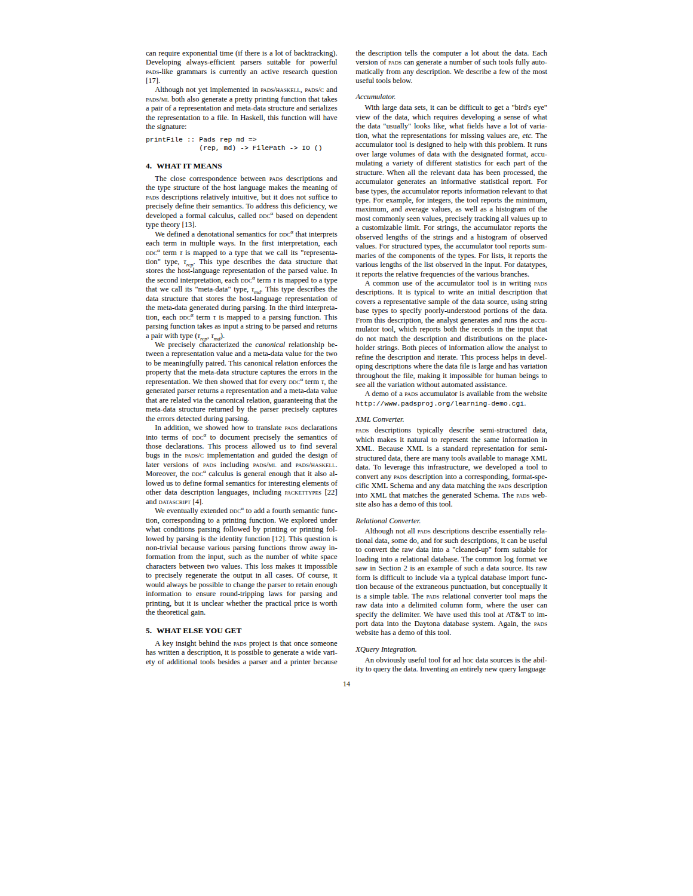can require exponential time (if there is a lot of backtracking). Developing always-efficient parsers suitable for powerful pads-like grammars is currently an active research question [17].
Although not yet implemented in pads/haskell, pads/c and pads/ml both also generate a pretty printing function that takes a pair of a representation and meta-data structure and serializes the representation to a file. In Haskell, this function will have the signature:
printFile :: Pads rep md =>
             (rep, md) -> FilePath -> IO ()
4. WHAT IT MEANS
The close correspondence between pads descriptions and the type structure of the host language makes the meaning of pads descriptions relatively intuitive, but it does not suffice to precisely define their semantics. To address this deficiency, we developed a formal calculus, called ddcα based on dependent type theory [13].
We defined a denotational semantics for ddcα that interprets each term in multiple ways. In the first interpretation, each ddcα term τ is mapped to a type that we call its "representation" type, τrep. This type describes the data structure that stores the host-language representation of the parsed value. In the second interpretation, each ddcα term τ is mapped to a type that we call its "meta-data" type, τmd. This type describes the data structure that stores the host-language representation of the meta-data generated during parsing. In the third interpretation, each ddcα term τ is mapped to a parsing function. This parsing function takes as input a string to be parsed and returns a pair with type (τrep, τmd).
We precisely characterized the canonical relationship between a representation value and a meta-data value for the two to be meaningfully paired. This canonical relation enforces the property that the meta-data structure captures the errors in the representation. We then showed that for every ddcα term τ, the generated parser returns a representation and a meta-data value that are related via the canonical relation, guaranteeing that the meta-data structure returned by the parser precisely captures the errors detected during parsing.
In addition, we showed how to translate pads declarations into terms of ddcα to document precisely the semantics of those declarations. This process allowed us to find several bugs in the pads/c implementation and guided the design of later versions of pads including pads/ml and pads/haskell. Moreover, the ddcα calculus is general enough that it also allowed us to define formal semantics for interesting elements of other data description languages, including packettypes [22] and datascript [4].
We eventually extended ddcα to add a fourth semantic function, corresponding to a printing function. We explored under what conditions parsing followed by printing or printing followed by parsing is the identity function [12]. This question is non-trivial because various parsing functions throw away information from the input, such as the number of white space characters between two values. This loss makes it impossible to precisely regenerate the output in all cases. Of course, it would always be possible to change the parser to retain enough information to ensure round-tripping laws for parsing and printing, but it is unclear whether the practical price is worth the theoretical gain.
5. WHAT ELSE YOU GET
A key insight behind the pads project is that once someone has written a description, it is possible to generate a wide variety of additional tools besides a parser and a printer because the description tells the computer a lot about the data. Each version of pads can generate a number of such tools fully automatically from any description. We describe a few of the most useful tools below.
Accumulator.
With large data sets, it can be difficult to get a "bird's eye" view of the data, which requires developing a sense of what the data "usually" looks like, what fields have a lot of variation, what the representations for missing values are, etc. The accumulator tool is designed to help with this problem. It runs over large volumes of data with the designated format, accumulating a variety of different statistics for each part of the structure. When all the relevant data has been processed, the accumulator generates an informative statistical report. For base types, the accumulator reports information relevant to that type. For example, for integers, the tool reports the minimum, maximum, and average values, as well as a histogram of the most commonly seen values, precisely tracking all values up to a customizable limit. For strings, the accumulator reports the observed lengths of the strings and a histogram of observed values. For structured types, the accumulator tool reports summaries of the components of the types. For lists, it reports the various lengths of the list observed in the input. For datatypes, it reports the relative frequencies of the various branches.
A common use of the accumulator tool is in writing pads descriptions. It is typical to write an initial description that covers a representative sample of the data source, using string base types to specify poorly-understood portions of the data. From this description, the analyst generates and runs the accumulator tool, which reports both the records in the input that do not match the description and distributions on the place-holder strings. Both pieces of information allow the analyst to refine the description and iterate. This process helps in developing descriptions where the data file is large and has variation throughout the file, making it impossible for human beings to see all the variation without automated assistance.
A demo of a pads accumulator is available from the website http://www.padsproj.org/learning-demo.cgi.
XML Converter.
pads descriptions typically describe semi-structured data, which makes it natural to represent the same information in XML. Because XML is a standard representation for semi-structured data, there are many tools available to manage XML data. To leverage this infrastructure, we developed a tool to convert any pads description into a corresponding, format-specific XML Schema and any data matching the pads description into XML that matches the generated Schema. The pads website also has a demo of this tool.
Relational Converter.
Although not all pads descriptions describe essentially relational data, some do, and for such descriptions, it can be useful to convert the raw data into a "cleaned-up" form suitable for loading into a relational database. The common log format we saw in Section 2 is an example of such a data source. Its raw form is difficult to include via a typical database import function because of the extraneous punctuation, but conceptually it is a simple table. The pads relational converter tool maps the raw data into a delimited column form, where the user can specify the delimiter. We have used this tool at AT&T to import data into the Daytona database system. Again, the pads website has a demo of this tool.
XQuery Integration.
An obviously useful tool for ad hoc data sources is the ability to query the data. Inventing an entirely new query language
14